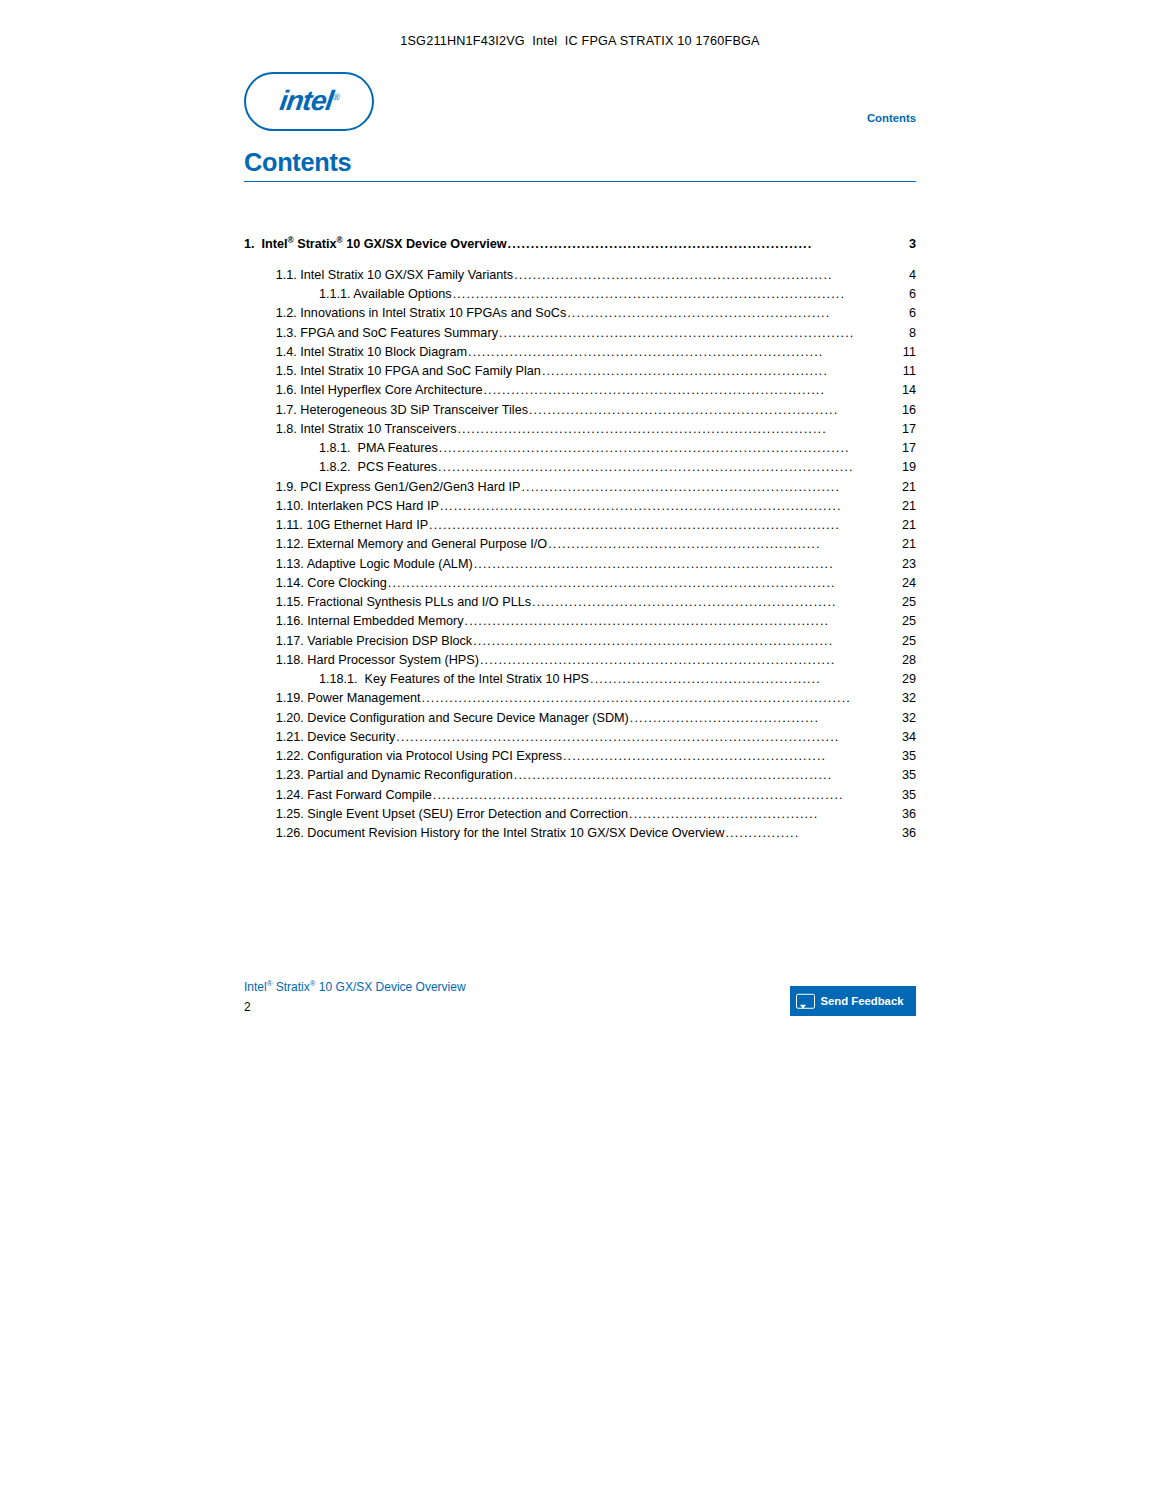1SG211HN1F43I2VG Intel IC FPGA STRATIX 10 1760FBGA
intel®
Contents
Contents
1. Intel® Stratix® 10 GX/SX Device Overview .................................................................. 3
1.1. Intel Stratix 10 GX/SX Family Variants ..................................................................... 4
1.1.1. Available Options ..................................................................................... 6
1.2. Innovations in Intel Stratix 10 FPGAs and SoCs ......................................................... 6
1.3. FPGA and SoC Features Summary ............................................................................. 8
1.4. Intel Stratix 10 Block Diagram ............................................................................. 11
1.5. Intel Stratix 10 FPGA and SoC Family Plan .............................................................. 11
1.6. Intel Hyperflex Core Architecture .......................................................................... 14
1.7. Heterogeneous 3D SiP Transceiver Tiles ................................................................... 16
1.8. Intel Stratix 10 Transceivers ................................................................................ 17
1.8.1. PMA Features ......................................................................................... 17
1.8.2. PCS Features .......................................................................................... 19
1.9. PCI Express Gen1/Gen2/Gen3 Hard IP ..................................................................... 21
1.10. Interlaken PCS Hard IP ....................................................................................... 21
1.11. 10G Ethernet Hard IP ......................................................................................... 21
1.12. External Memory and General Purpose I/O ........................................................... 21
1.13. Adaptive Logic Module (ALM) .............................................................................. 23
1.14. Core Clocking ................................................................................................. 24
1.15. Fractional Synthesis PLLs and I/O PLLs .................................................................. 25
1.16. Internal Embedded Memory ............................................................................... 25
1.17. Variable Precision DSP Block .............................................................................. 25
1.18. Hard Processor System (HPS) ............................................................................. 28
1.18.1. Key Features of the Intel Stratix 10 HPS .................................................. 29
1.19. Power Management ............................................................................................. 32
1.20. Device Configuration and Secure Device Manager (SDM) ......................................... 32
1.21. Device Security ................................................................................................ 34
1.22. Configuration via Protocol Using PCI Express ......................................................... 35
1.23. Partial and Dynamic Reconfiguration ..................................................................... 35
1.24. Fast Forward Compile ......................................................................................... 35
1.25. Single Event Upset (SEU) Error Detection and Correction ......................................... 36
1.26. Document Revision History for the Intel Stratix 10 GX/SX Device Overview ................ 36
Intel® Stratix® 10 GX/SX Device Overview
2
Send Feedback